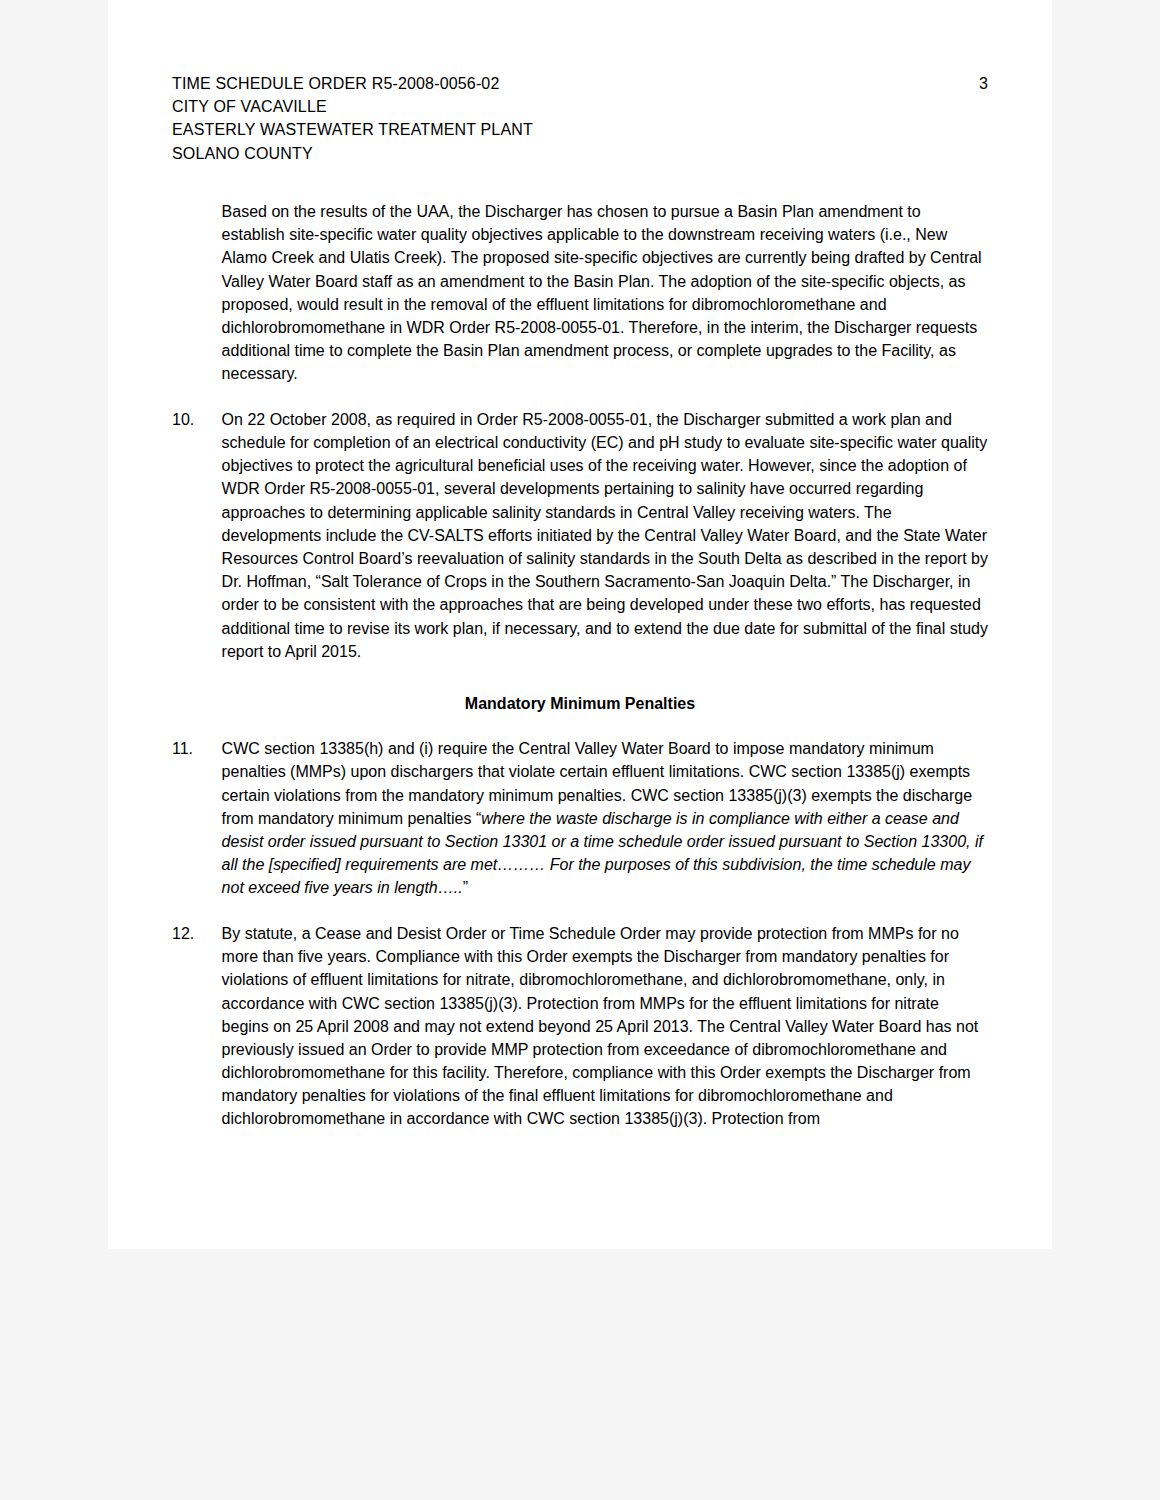Time Schedule Order R5-2008-0056-02
City of Vacaville
Easterly Wastewater Treatment Plant
Solano County
3
Based on the results of the UAA, the Discharger has chosen to pursue a Basin Plan amendment to establish site-specific water quality objectives applicable to the downstream receiving waters (i.e., New Alamo Creek and Ulatis Creek). The proposed site-specific objectives are currently being drafted by Central Valley Water Board staff as an amendment to the Basin Plan. The adoption of the site-specific objects, as proposed, would result in the removal of the effluent limitations for dibromochloromethane and dichlorobromomethane in WDR Order R5-2008-0055-01. Therefore, in the interim, the Discharger requests additional time to complete the Basin Plan amendment process, or complete upgrades to the Facility, as necessary.
10.
On 22 October 2008, as required in Order R5-2008-0055-01, the Discharger submitted a work plan and schedule for completion of an electrical conductivity (EC) and pH study to evaluate site-specific water quality objectives to protect the agricultural beneficial uses of the receiving water. However, since the adoption of WDR Order R5-2008-0055-01, several developments pertaining to salinity have occurred regarding approaches to determining applicable salinity standards in Central Valley receiving waters. The developments include the CV-SALTS efforts initiated by the Central Valley Water Board, and the State Water Resources Control Board’s reevaluation of salinity standards in the South Delta as described in the report by Dr. Hoffman, “Salt Tolerance of Crops in the Southern Sacramento-San Joaquin Delta.” The Discharger, in order to be consistent with the approaches that are being developed under these two efforts, has requested additional time to revise its work plan, if necessary, and to extend the due date for submittal of the final study report to April 2015.
Mandatory Minimum Penalties
11.
CWC section 13385(h) and (i) require the Central Valley Water Board to impose mandatory minimum penalties (MMPs) upon dischargers that violate certain effluent limitations. CWC section 13385(j) exempts certain violations from the mandatory minimum penalties. CWC section 13385(j)(3) exempts the discharge from mandatory minimum penalties “where the waste discharge is in compliance with either a cease and desist order issued pursuant to Section 13301 or a time schedule order issued pursuant to Section 13300, if all the [specified] requirements are met……… For the purposes of this subdivision, the time schedule may not exceed five years in length…..”
12.
By statute, a Cease and Desist Order or Time Schedule Order may provide protection from MMPs for no more than five years. Compliance with this Order exempts the Discharger from mandatory penalties for violations of effluent limitations for nitrate, dibromochloromethane, and dichlorobromomethane, only, in accordance with CWC section 13385(j)(3). Protection from MMPs for the effluent limitations for nitrate begins on 25 April 2008 and may not extend beyond 25 April 2013. The Central Valley Water Board has not previously issued an Order to provide MMP protection from exceedance of dibromochloromethane and dichlorobromomethane for this facility. Therefore, compliance with this Order exempts the Discharger from mandatory penalties for violations of the final effluent limitations for dibromochloromethane and dichlorobromomethane in accordance with CWC section 13385(j)(3). Protection from